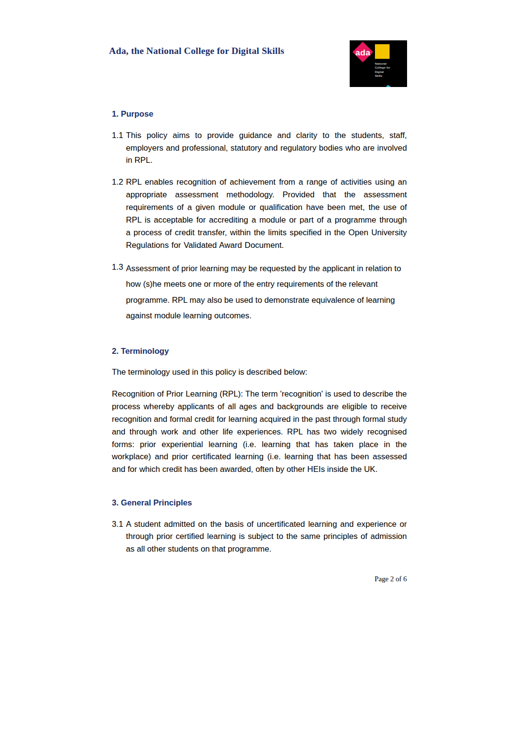Ada, the National College for Digital Skills
ada National
College for
Digital
Skills
1. Purpose
1.1 This policy aims to provide guidance and clarity to the students, staff, employers and professional, statutory and regulatory bodies who are involved in RPL.
1.2 RPL enables recognition of achievement from a range of activities using an appropriate assessment methodology. Provided that the assessment requirements of a given module or qualification have been met, the use of RPL is acceptable for accrediting a module or part of a programme through a process of credit transfer, within the limits specified in the Open University Regulations for Validated Award Document.
1.3 Assessment of prior learning may be requested by the applicant in relation to how (s)he meets one or more of the entry requirements of the relevant programme. RPL may also be used to demonstrate equivalence of learning against module learning outcomes.
2. Terminology
The terminology used in this policy is described below:
Recognition of Prior Learning (RPL): The term 'recognition' is used to describe the process whereby applicants of all ages and backgrounds are eligible to receive recognition and formal credit for learning acquired in the past through formal study and through work and other life experiences. RPL has two widely recognised forms: prior experiential learning (i.e. learning that has taken place in the workplace) and prior certificated learning (i.e. learning that has been assessed and for which credit has been awarded, often by other HEIs inside the UK.
3. General Principles
3.1 A student admitted on the basis of uncertificated learning and experience or through prior certified learning is subject to the same principles of admission as all other students on that programme.
Page 2 of 6